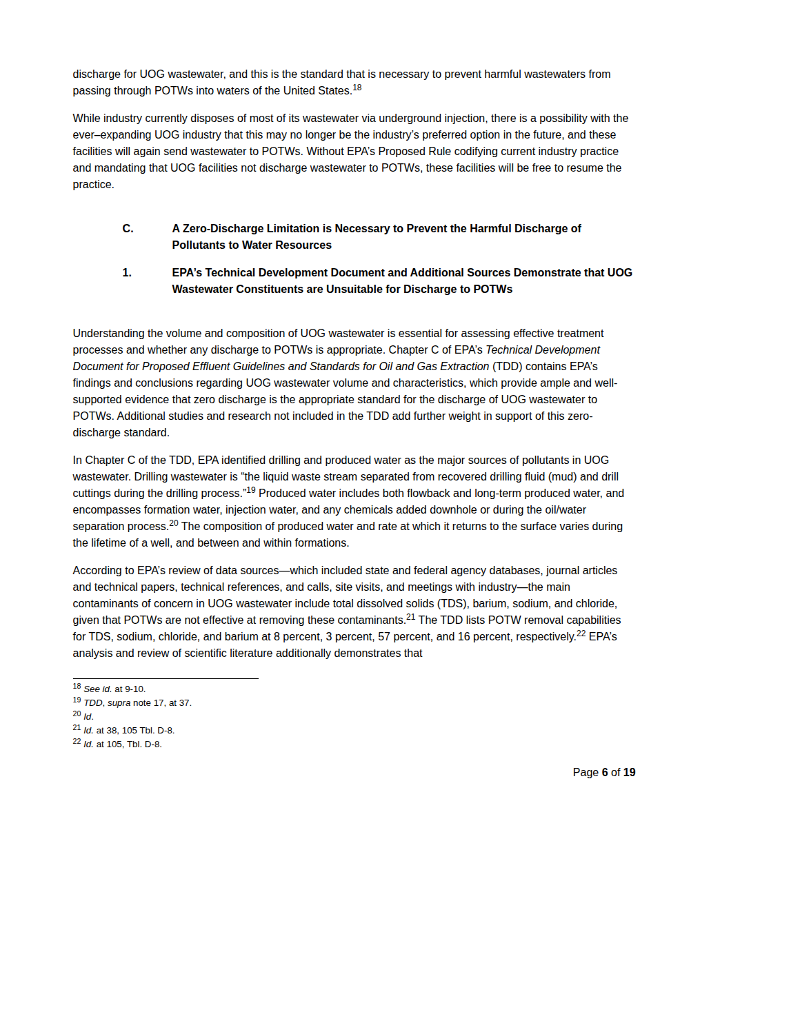discharge for UOG wastewater, and this is the standard that is necessary to prevent harmful wastewaters from passing through POTWs into waters of the United States.18
While industry currently disposes of most of its wastewater via underground injection, there is a possibility with the ever–expanding UOG industry that this may no longer be the industry’s preferred option in the future, and these facilities will again send wastewater to POTWs. Without EPA’s Proposed Rule codifying current industry practice and mandating that UOG facilities not discharge wastewater to POTWs, these facilities will be free to resume the practice.
C. A Zero-Discharge Limitation is Necessary to Prevent the Harmful Discharge of Pollutants to Water Resources
1. EPA’s Technical Development Document and Additional Sources Demonstrate that UOG Wastewater Constituents are Unsuitable for Discharge to POTWs
Understanding the volume and composition of UOG wastewater is essential for assessing effective treatment processes and whether any discharge to POTWs is appropriate. Chapter C of EPA’s Technical Development Document for Proposed Effluent Guidelines and Standards for Oil and Gas Extraction (TDD) contains EPA’s findings and conclusions regarding UOG wastewater volume and characteristics, which provide ample and well-supported evidence that zero discharge is the appropriate standard for the discharge of UOG wastewater to POTWs. Additional studies and research not included in the TDD add further weight in support of this zero-discharge standard.
In Chapter C of the TDD, EPA identified drilling and produced water as the major sources of pollutants in UOG wastewater. Drilling wastewater is “the liquid waste stream separated from recovered drilling fluid (mud) and drill cuttings during the drilling process.”19 Produced water includes both flowback and long-term produced water, and encompasses formation water, injection water, and any chemicals added downhole or during the oil/water separation process.20 The composition of produced water and rate at which it returns to the surface varies during the lifetime of a well, and between and within formations.
According to EPA’s review of data sources—which included state and federal agency databases, journal articles and technical papers, technical references, and calls, site visits, and meetings with industry—the main contaminants of concern in UOG wastewater include total dissolved solids (TDS), barium, sodium, and chloride, given that POTWs are not effective at removing these contaminants.21 The TDD lists POTW removal capabilities for TDS, sodium, chloride, and barium at 8 percent, 3 percent, 57 percent, and 16 percent, respectively.22 EPA’s analysis and review of scientific literature additionally demonstrates that
18 See id. at 9-10.
19 TDD, supra note 17, at 37.
20 Id.
21 Id. at 38, 105 Tbl. D-8.
22 Id. at 105, Tbl. D-8.
Page 6 of 19